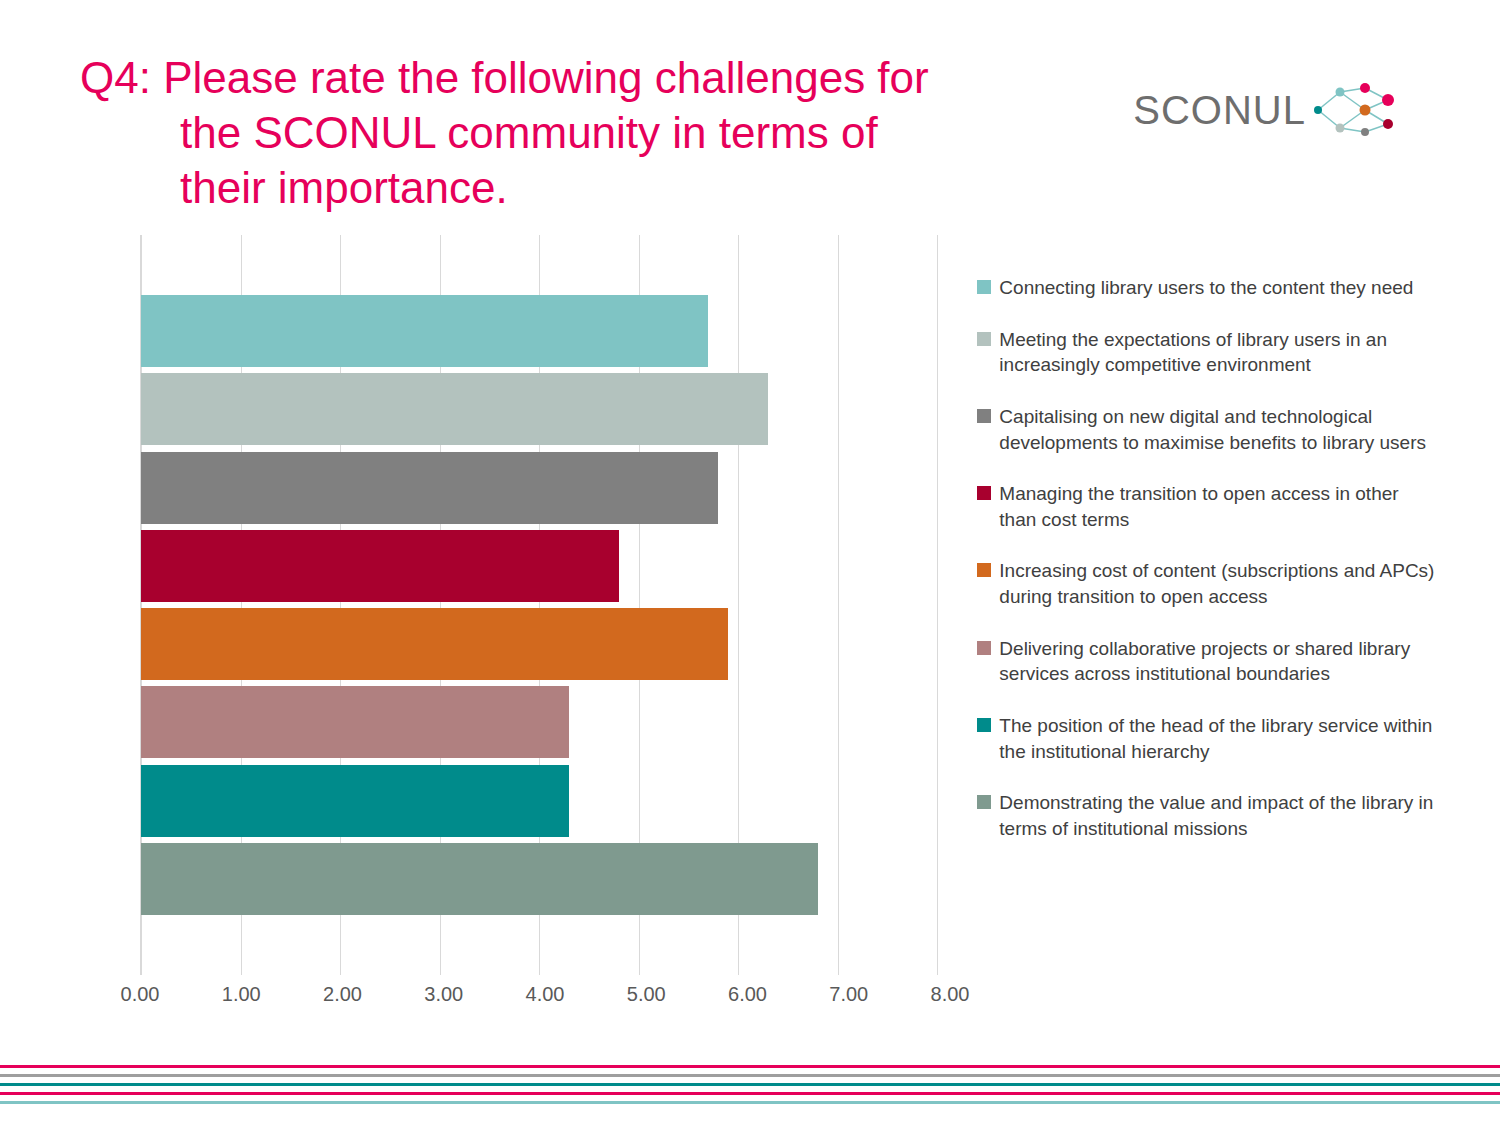Q4: Please rate the following challenges for the SCONUL community in terms of their importance.
SCONUL
Connecting library users to the content they need
Meeting the expectations of library users in an increasingly competitive environment
Capitalising on new digital and technological developments to maximise benefits to library users
Managing the transition to open access in other than cost terms
Increasing cost of content (subscriptions and APCs) during transition to open access
Delivering collaborative projects or shared library services across institutional boundaries
The position of the head of the library service within the institutional hierarchy
Demonstrating the value and impact of the library in terms of institutional missions
0.00 1.00 2.00 3.00 4.00 5.00 6.00 7.00 8.00